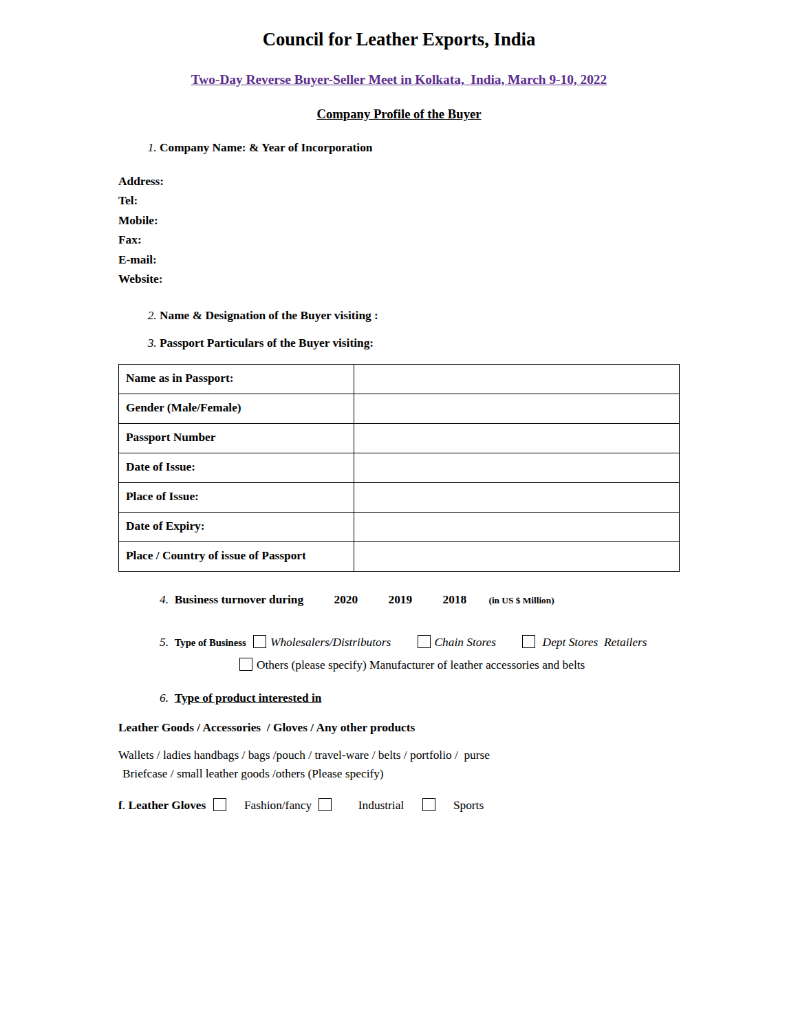Council for Leather Exports, India
Two-Day Reverse Buyer-Seller Meet in Kolkata, India, March 9-10, 2022
Company Profile of the Buyer
Company Name: & Year of Incorporation
Address:
Tel:
Mobile:
Fax:
E-mail:
Website:
Name & Designation of the Buyer visiting :
Passport Particulars of the Buyer visiting:
| Name as in Passport: | |
| Gender (Male/Female) | |
| Passport Number | |
| Date of Issue: | |
| Place of Issue: | |
| Date of Expiry: | |
| Place / Country of issue of Passport | |
4. Business turnover during 2020 2019 2018 (in US $ Million)
5. Type of Business Wholesalers/Distributors Chain Stores Dept Stores Retailers
Others (please specify) Manufacturer of leather accessories and belts
6. Type of product interested in
Leather Goods / Accessories / Gloves / Any other products
Wallets / ladies handbags / bags /pouch / travel-ware / belts / portfolio / purse
Briefcase / small leather goods /others (Please specify)
f. Leather Gloves Fashion/fancy Industrial Sports